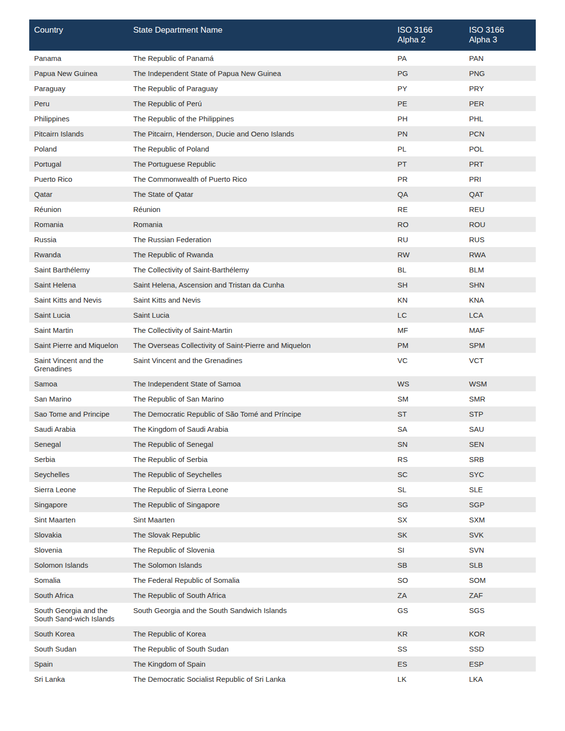| Country | State Department Name | ISO 3166 Alpha 2 | ISO 3166 Alpha 3 |
| --- | --- | --- | --- |
| Panama | The Republic of Panamá | PA | PAN |
| Papua New Guinea | The Independent State of Papua New Guinea | PG | PNG |
| Paraguay | The Republic of Paraguay | PY | PRY |
| Peru | The Republic of Perú | PE | PER |
| Philippines | The Republic of the Philippines | PH | PHL |
| Pitcairn Islands | The Pitcairn, Henderson, Ducie and Oeno Islands | PN | PCN |
| Poland | The Republic of Poland | PL | POL |
| Portugal | The Portuguese Republic | PT | PRT |
| Puerto Rico | The Commonwealth of Puerto Rico | PR | PRI |
| Qatar | The State of Qatar | QA | QAT |
| Réunion | Réunion | RE | REU |
| Romania | Romania | RO | ROU |
| Russia | The Russian Federation | RU | RUS |
| Rwanda | The Republic of Rwanda | RW | RWA |
| Saint Barthélemy | The Collectivity of Saint-Barthélemy | BL | BLM |
| Saint Helena | Saint Helena, Ascension and Tristan da Cunha | SH | SHN |
| Saint Kitts and Nevis | Saint Kitts and Nevis | KN | KNA |
| Saint Lucia | Saint Lucia | LC | LCA |
| Saint Martin | The Collectivity of Saint-Martin | MF | MAF |
| Saint Pierre and Miquelon | The Overseas Collectivity of Saint-Pierre and Miquelon | PM | SPM |
| Saint Vincent and the Grenadines | Saint Vincent and the Grenadines | VC | VCT |
| Samoa | The Independent State of Samoa | WS | WSM |
| San Marino | The Republic of San Marino | SM | SMR |
| Sao Tome and Principe | The Democratic Republic of São Tomé and Príncipe | ST | STP |
| Saudi Arabia | The Kingdom of Saudi Arabia | SA | SAU |
| Senegal | The Republic of Senegal | SN | SEN |
| Serbia | The Republic of Serbia | RS | SRB |
| Seychelles | The Republic of Seychelles | SC | SYC |
| Sierra Leone | The Republic of Sierra Leone | SL | SLE |
| Singapore | The Republic of Singapore | SG | SGP |
| Sint Maarten | Sint Maarten | SX | SXM |
| Slovakia | The Slovak Republic | SK | SVK |
| Slovenia | The Republic of Slovenia | SI | SVN |
| Solomon Islands | The Solomon Islands | SB | SLB |
| Somalia | The Federal Republic of Somalia | SO | SOM |
| South Africa | The Republic of South Africa | ZA | ZAF |
| South Georgia and the South Sand-wich Islands | South Georgia and the South Sandwich Islands | GS | SGS |
| South Korea | The Republic of Korea | KR | KOR |
| South Sudan | The Republic of South Sudan | SS | SSD |
| Spain | The Kingdom of Spain | ES | ESP |
| Sri Lanka | The Democratic Socialist Republic of Sri Lanka | LK | LKA |